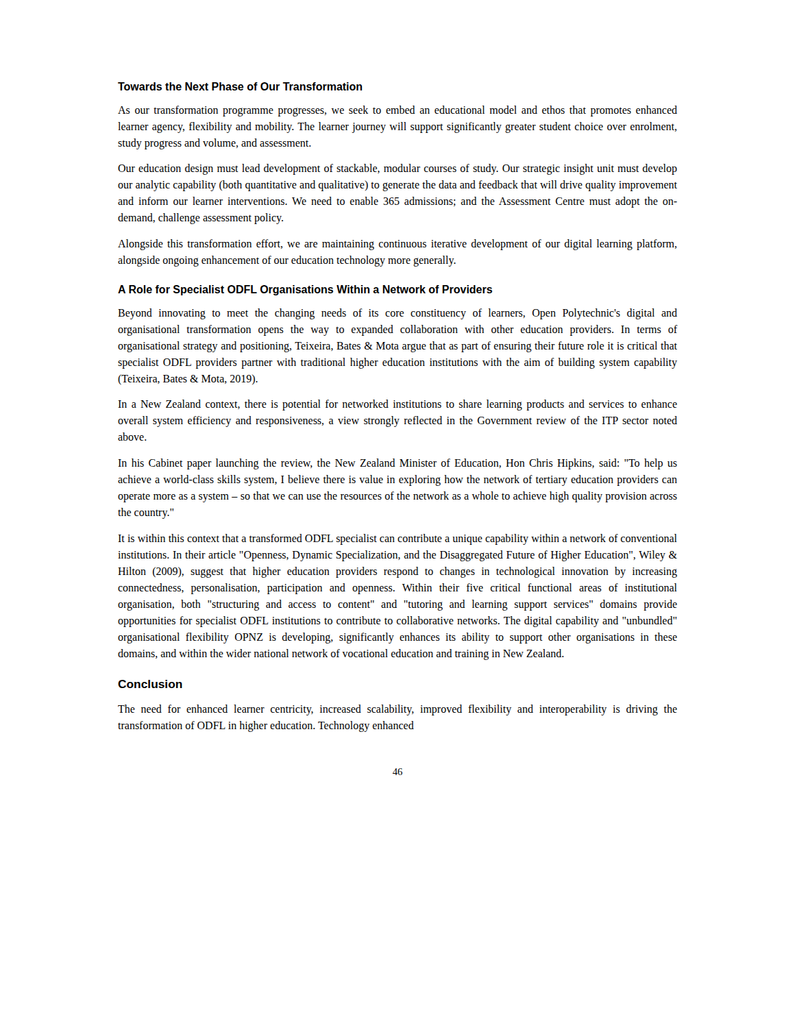Towards the Next Phase of Our Transformation
As our transformation programme progresses, we seek to embed an educational model and ethos that promotes enhanced learner agency, flexibility and mobility. The learner journey will support significantly greater student choice over enrolment, study progress and volume, and assessment.
Our education design must lead development of stackable, modular courses of study. Our strategic insight unit must develop our analytic capability (both quantitative and qualitative) to generate the data and feedback that will drive quality improvement and inform our learner interventions. We need to enable 365 admissions; and the Assessment Centre must adopt the on-demand, challenge assessment policy.
Alongside this transformation effort, we are maintaining continuous iterative development of our digital learning platform, alongside ongoing enhancement of our education technology more generally.
A Role for Specialist ODFL Organisations Within a Network of Providers
Beyond innovating to meet the changing needs of its core constituency of learners, Open Polytechnic's digital and organisational transformation opens the way to expanded collaboration with other education providers. In terms of organisational strategy and positioning, Teixeira, Bates & Mota argue that as part of ensuring their future role it is critical that specialist ODFL providers partner with traditional higher education institutions with the aim of building system capability (Teixeira, Bates & Mota, 2019).
In a New Zealand context, there is potential for networked institutions to share learning products and services to enhance overall system efficiency and responsiveness, a view strongly reflected in the Government review of the ITP sector noted above.
In his Cabinet paper launching the review, the New Zealand Minister of Education, Hon Chris Hipkins, said: "To help us achieve a world-class skills system, I believe there is value in exploring how the network of tertiary education providers can operate more as a system – so that we can use the resources of the network as a whole to achieve high quality provision across the country."
It is within this context that a transformed ODFL specialist can contribute a unique capability within a network of conventional institutions. In their article "Openness, Dynamic Specialization, and the Disaggregated Future of Higher Education", Wiley & Hilton (2009), suggest that higher education providers respond to changes in technological innovation by increasing connectedness, personalisation, participation and openness. Within their five critical functional areas of institutional organisation, both "structuring and access to content" and "tutoring and learning support services" domains provide opportunities for specialist ODFL institutions to contribute to collaborative networks. The digital capability and "unbundled" organisational flexibility OPNZ is developing, significantly enhances its ability to support other organisations in these domains, and within the wider national network of vocational education and training in New Zealand.
Conclusion
The need for enhanced learner centricity, increased scalability, improved flexibility and interoperability is driving the transformation of ODFL in higher education. Technology enhanced
46